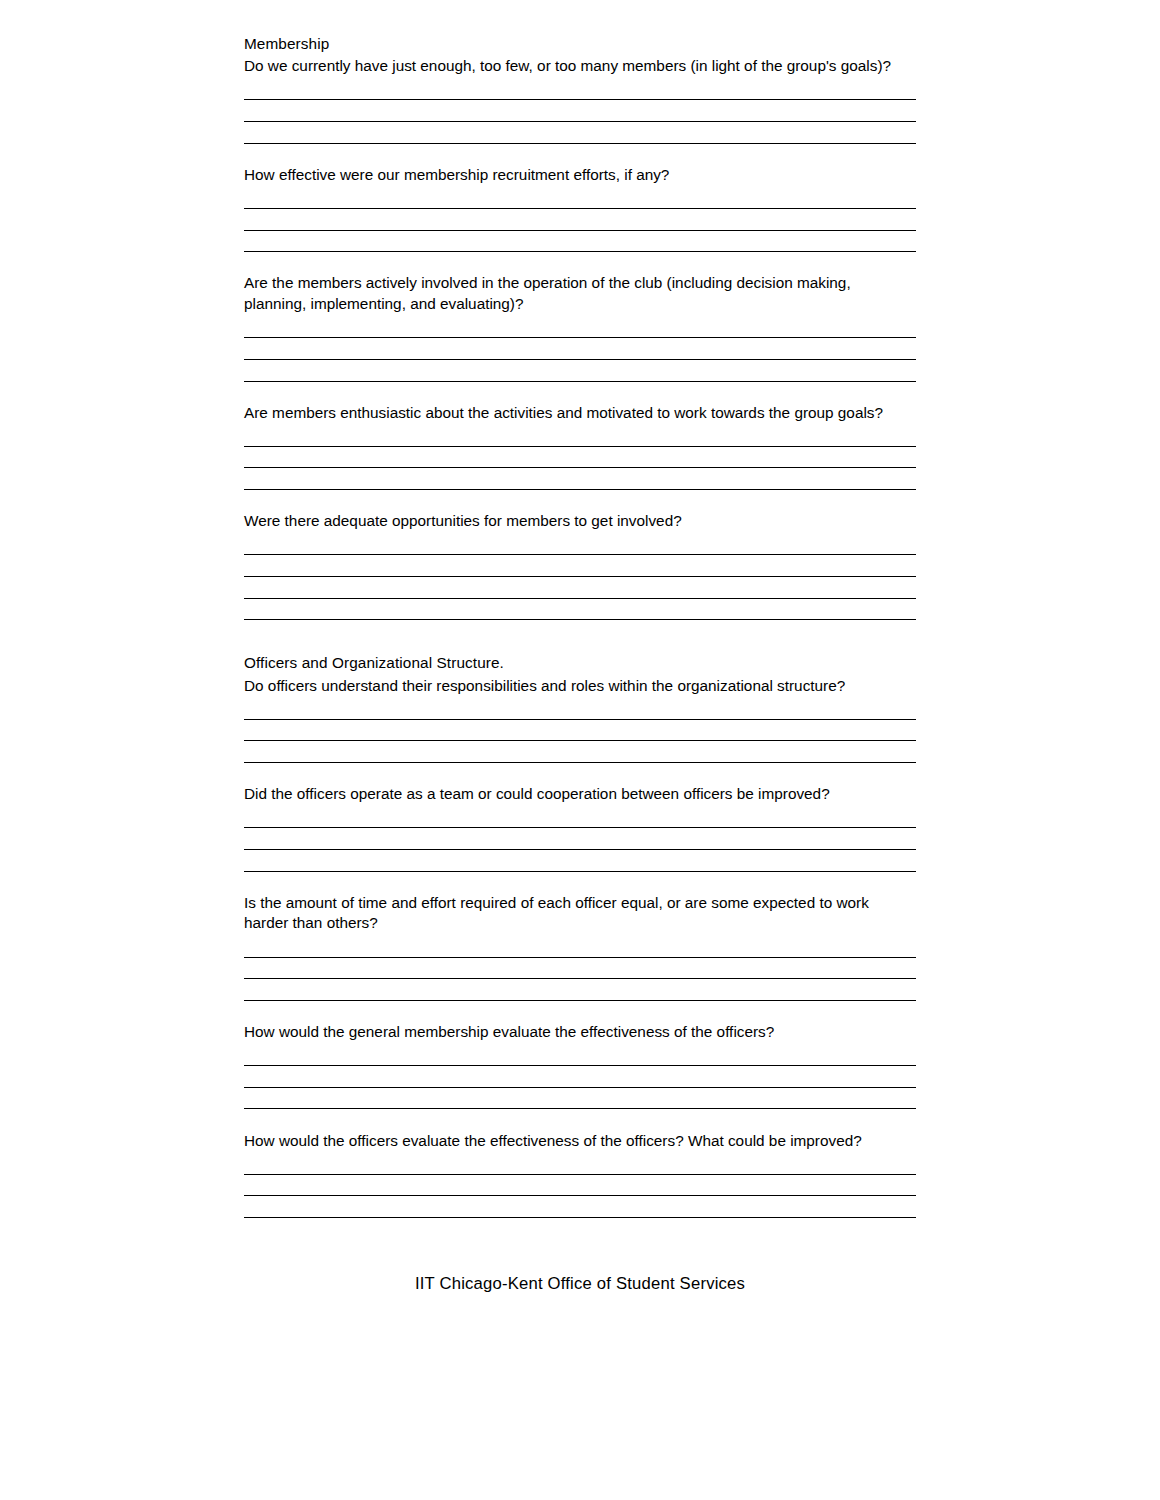Membership
Do we currently have just enough, too few, or too many members (in light of the group's goals)?
How effective were our membership recruitment efforts, if any?
Are the members actively involved in the operation of the club (including decision making, planning, implementing, and evaluating)?
Are members enthusiastic about the activities and motivated to work towards the group goals?
Were there adequate opportunities for members to get involved?
Officers and Organizational Structure.
Do officers understand their responsibilities and roles within the organizational structure?
Did the officers operate as a team or could cooperation between officers be improved?
Is the amount of time and effort required of each officer equal, or are some expected to work harder than others?
How would the general membership evaluate the effectiveness of the officers?
How would the officers evaluate the effectiveness of the officers? What could be improved?
IIT Chicago-Kent Office of Student Services